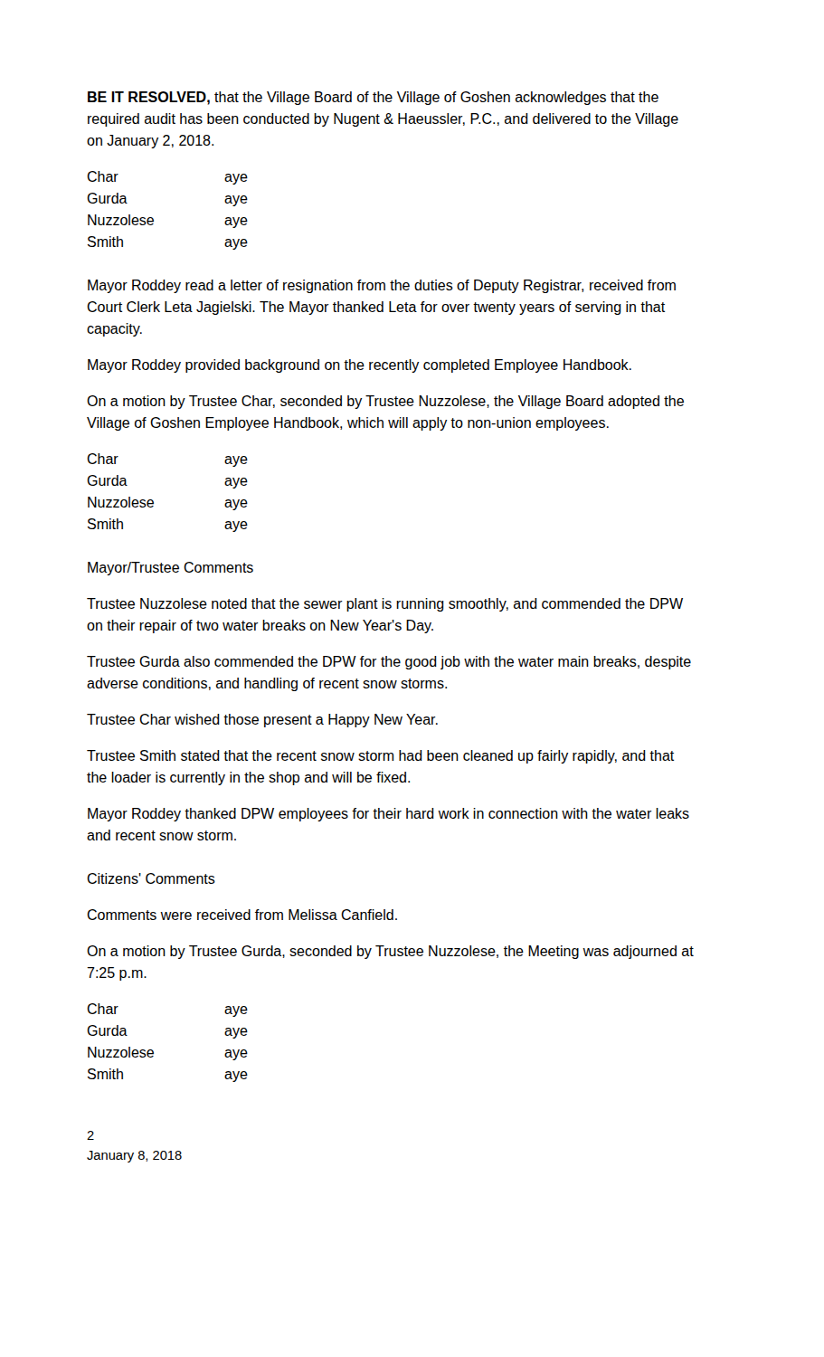BE IT RESOLVED, that the Village Board of the Village of Goshen acknowledges that the required audit has been conducted by Nugent & Haeussler, P.C., and delivered to the Village on January 2, 2018.
| Char | aye |
| Gurda | aye |
| Nuzzolese | aye |
| Smith | aye |
Mayor Roddey read a letter of resignation from the duties of Deputy Registrar, received from Court Clerk Leta Jagielski. The Mayor thanked Leta for over twenty years of serving in that capacity.
Mayor Roddey provided background on the recently completed Employee Handbook.
On a motion by Trustee Char, seconded by Trustee Nuzzolese, the Village Board adopted the Village of Goshen Employee Handbook, which will apply to non-union employees.
| Char | aye |
| Gurda | aye |
| Nuzzolese | aye |
| Smith | aye |
Mayor/Trustee Comments
Trustee Nuzzolese noted that the sewer plant is running smoothly, and commended the DPW on their repair of two water breaks on New Year's Day.
Trustee Gurda also commended the DPW for the good job with the water main breaks, despite adverse conditions, and handling of recent snow storms.
Trustee Char wished those present a Happy New Year.
Trustee Smith stated that the recent snow storm had been cleaned up fairly rapidly, and that the loader is currently in the shop and will be fixed.
Mayor Roddey thanked DPW employees for their hard work in connection with the water leaks and recent snow storm.
Citizens' Comments
Comments were received from Melissa Canfield.
On a motion by Trustee Gurda, seconded by Trustee Nuzzolese, the Meeting was adjourned at 7:25 p.m.
| Char | aye |
| Gurda | aye |
| Nuzzolese | aye |
| Smith | aye |
2
January 8, 2018